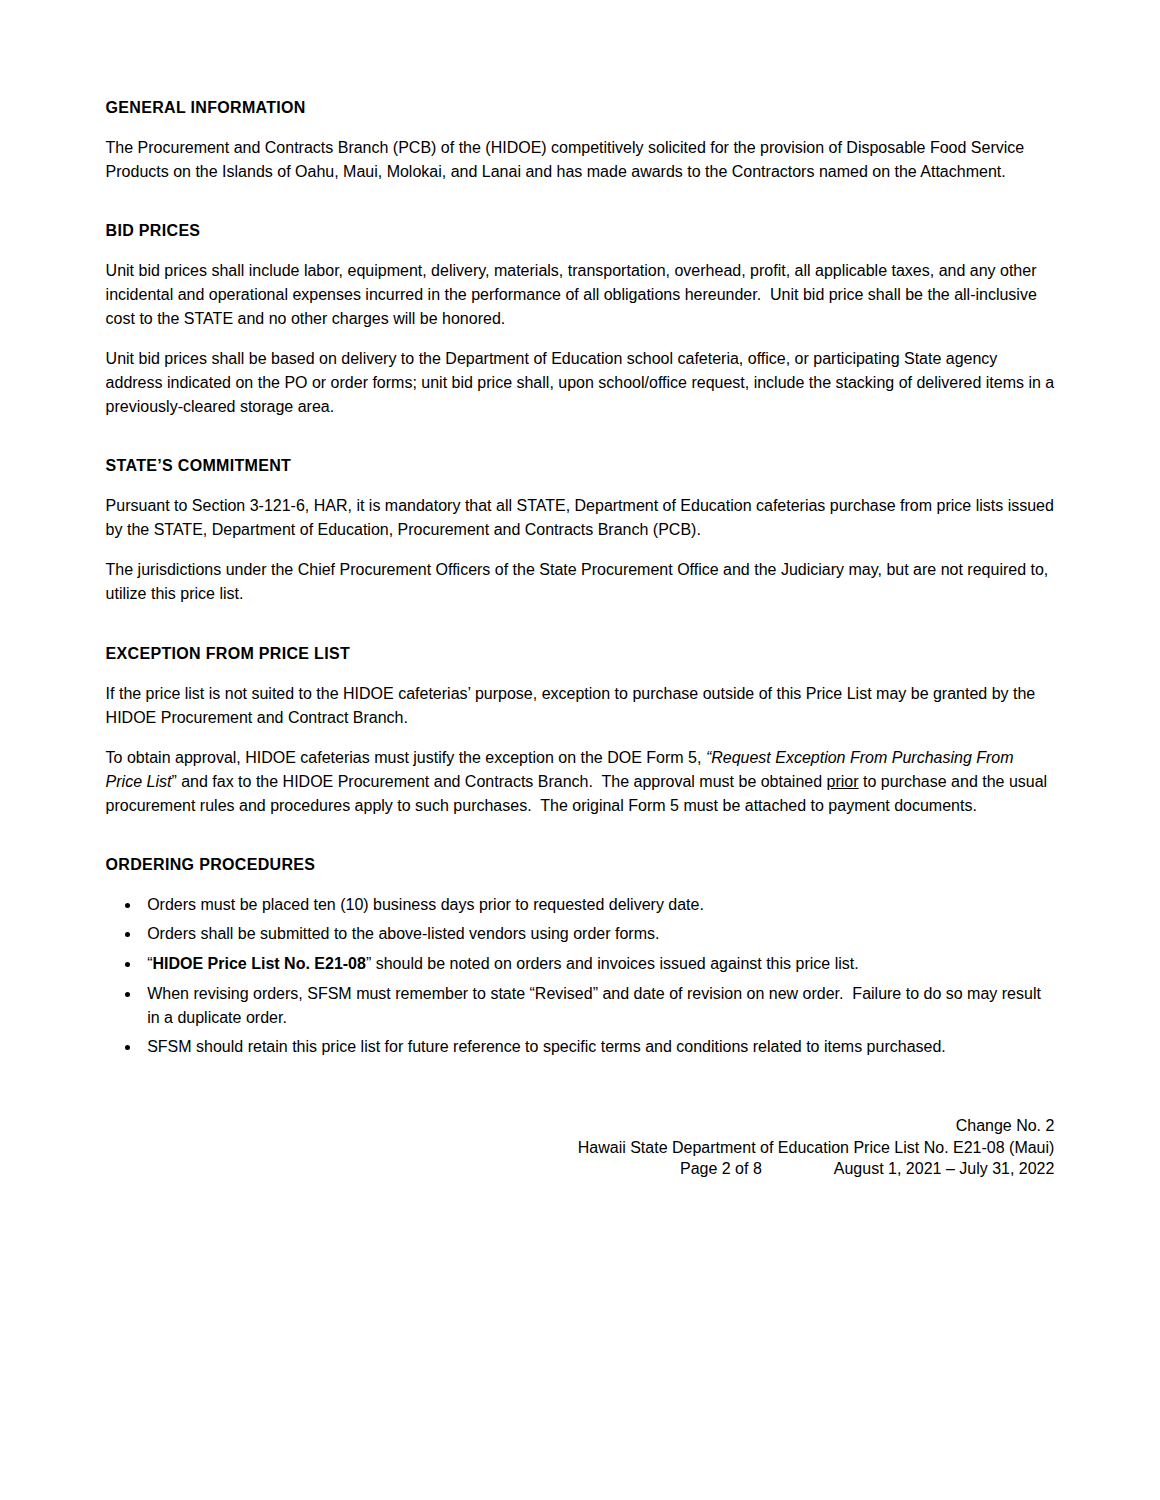GENERAL INFORMATION
The Procurement and Contracts Branch (PCB) of the (HIDOE) competitively solicited for the provision of Disposable Food Service Products on the Islands of Oahu, Maui, Molokai, and Lanai and has made awards to the Contractors named on the Attachment.
BID PRICES
Unit bid prices shall include labor, equipment, delivery, materials, transportation, overhead, profit, all applicable taxes, and any other incidental and operational expenses incurred in the performance of all obligations hereunder. Unit bid price shall be the all-inclusive cost to the STATE and no other charges will be honored.
Unit bid prices shall be based on delivery to the Department of Education school cafeteria, office, or participating State agency address indicated on the PO or order forms; unit bid price shall, upon school/office request, include the stacking of delivered items in a previously-cleared storage area.
STATE’S COMMITMENT
Pursuant to Section 3-121-6, HAR, it is mandatory that all STATE, Department of Education cafeterias purchase from price lists issued by the STATE, Department of Education, Procurement and Contracts Branch (PCB).
The jurisdictions under the Chief Procurement Officers of the State Procurement Office and the Judiciary may, but are not required to, utilize this price list.
EXCEPTION FROM PRICE LIST
If the price list is not suited to the HIDOE cafeterias’ purpose, exception to purchase outside of this Price List may be granted by the HIDOE Procurement and Contract Branch.
To obtain approval, HIDOE cafeterias must justify the exception on the DOE Form 5, “Request Exception From Purchasing From Price List” and fax to the HIDOE Procurement and Contracts Branch. The approval must be obtained prior to purchase and the usual procurement rules and procedures apply to such purchases. The original Form 5 must be attached to payment documents.
ORDERING PROCEDURES
Orders must be placed ten (10) business days prior to requested delivery date.
Orders shall be submitted to the above-listed vendors using order forms.
“HIDOE Price List No. E21-08” should be noted on orders and invoices issued against this price list.
When revising orders, SFSM must remember to state “Revised” and date of revision on new order. Failure to do so may result in a duplicate order.
SFSM should retain this price list for future reference to specific terms and conditions related to items purchased.
Change No. 2
Hawaii State Department of Education Price List No. E21-08 (Maui)
Page 2 of 8 August 1, 2021 – July 31, 2022